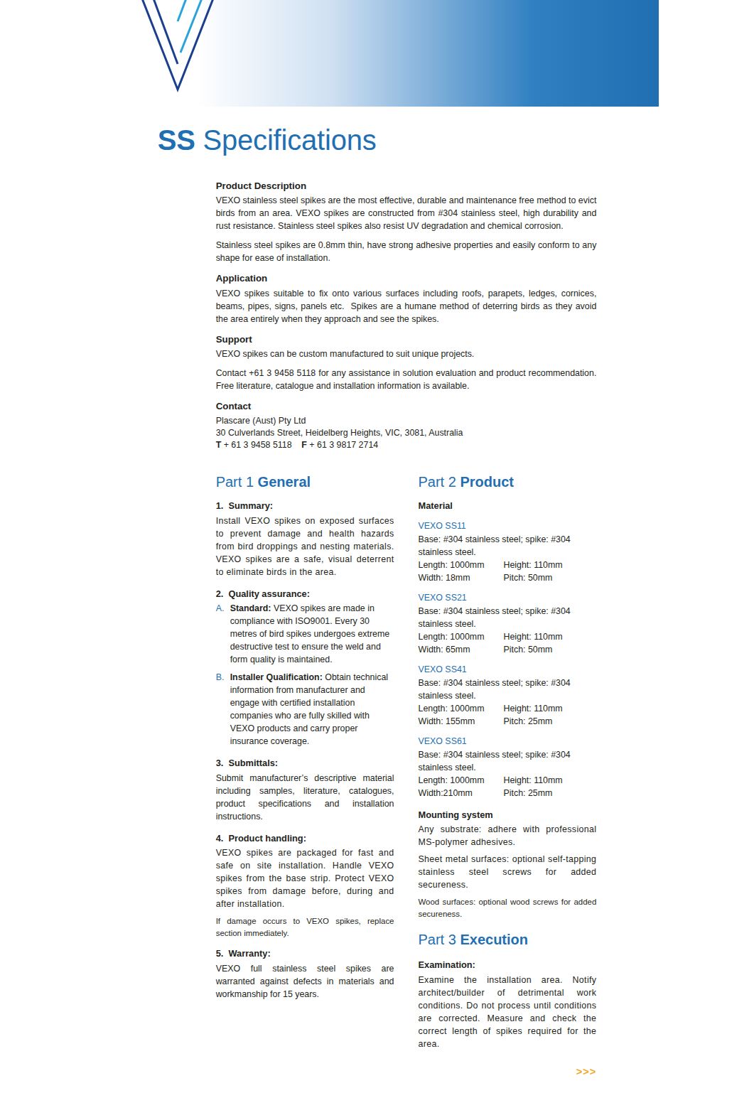SS Specifications
Product Description
VEXO stainless steel spikes are the most effective, durable and maintenance free method to evict birds from an area. VEXO spikes are constructed from #304 stainless steel, high durability and rust resistance. Stainless steel spikes also resist UV degradation and chemical corrosion.
Stainless steel spikes are 0.8mm thin, have strong adhesive properties and easily conform to any shape for ease of installation.
Application
VEXO spikes suitable to fix onto various surfaces including roofs, parapets, ledges, cornices, beams, pipes, signs, panels etc. Spikes are a humane method of deterring birds as they avoid the area entirely when they approach and see the spikes.
Support
VEXO spikes can be custom manufactured to suit unique projects.
Contact +61 3 9458 5118 for any assistance in solution evaluation and product recommendation. Free literature, catalogue and installation information is available.
Contact
Plascare (Aust) Pty Ltd
30 Culverlands Street, Heidelberg Heights, VIC, 3081, Australia
T + 61 3 9458 5118 F + 61 3 9817 2714
Part 1 General
1. Summary:
Install VEXO spikes on exposed surfaces to prevent damage and health hazards from bird droppings and nesting materials. VEXO spikes are a safe, visual deterrent to eliminate birds in the area.
2. Quality assurance:
A. Standard: VEXO spikes are made in compliance with ISO9001. Every 30 metres of bird spikes undergoes extreme destructive test to ensure the weld and form quality is maintained.
B. Installer Qualification: Obtain technical information from manufacturer and engage with certified installation companies who are fully skilled with VEXO products and carry proper insurance coverage.
3. Submittals:
Submit manufacturer’s descriptive material including samples, literature, catalogues, product specifications and installation instructions.
4. Product handling:
VEXO spikes are packaged for fast and safe on site installation. Handle VEXO spikes from the base strip. Protect VEXO spikes from damage before, during and after installation.
If damage occurs to VEXO spikes, replace section immediately.
5. Warranty:
VEXO full stainless steel spikes are warranted against defects in materials and workmanship for 15 years.
Part 2 Product
Material
VEXO SS11
Base: #304 stainless steel; spike: #304 stainless steel.
Length: 1000mm Height: 110mm
Width: 18mm Pitch: 50mm
VEXO SS21
Base: #304 stainless steel; spike: #304 stainless steel.
Length: 1000mm Height: 110mm
Width: 65mm Pitch: 50mm
VEXO SS41
Base: #304 stainless steel; spike: #304 stainless steel.
Length: 1000mm Height: 110mm
Width: 155mm Pitch: 25mm
VEXO SS61
Base: #304 stainless steel; spike: #304 stainless steel.
Length: 1000mm Height: 110mm
Width:210mm Pitch: 25mm
Mounting system
Any substrate: adhere with professional MS-polymer adhesives.
Sheet metal surfaces: optional self-tapping stainless steel screws for added secureness.
Wood surfaces: optional wood screws for added secureness.
Part 3 Execution
Examination:
Examine the installation area. Notify architect/builder of detrimental work conditions. Do not process until conditions are corrected. Measure and check the correct length of spikes required for the area.
>>>